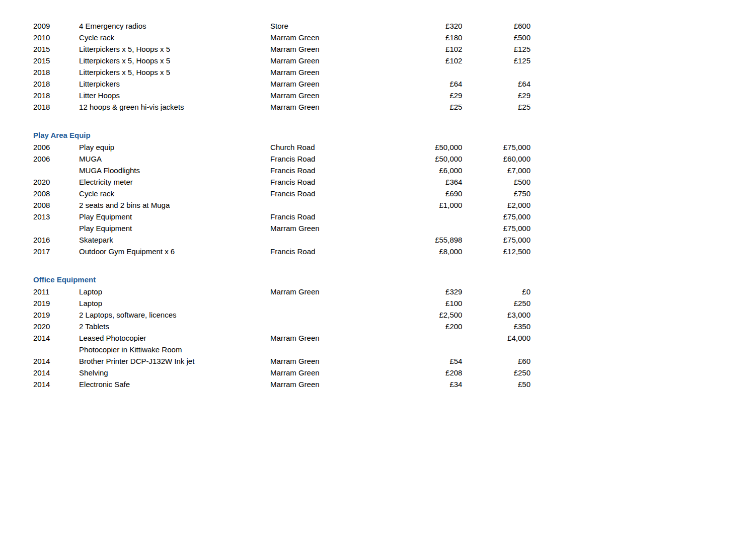| 2009 | 4 Emergency radios | Store | £320 | £600 |
| 2010 | Cycle rack | Marram Green | £180 | £500 |
| 2015 | Litterpickers x 5, Hoops x 5 | Marram Green | £102 | £125 |
| 2015 | Litterpickers x 5, Hoops x 5 | Marram Green | £102 | £125 |
| 2018 | Litterpickers x 5, Hoops x 5 | Marram Green | | |
| 2018 | Litterpickers | Marram Green | £64 | £64 |
| 2018 | Litter Hoops | Marram Green | £29 | £29 |
| 2018 | 12 hoops & green hi-vis jackets | Marram Green | £25 | £25 |
| Play Area Equip |
| 2006 | Play equip | Church Road | £50,000 | £75,000 |
| 2006 | MUGA | Francis Road | £50,000 | £60,000 |
| | MUGA Floodlights | Francis Road | £6,000 | £7,000 |
| 2020 | Electricity meter | Francis Road | £364 | £500 |
| 2008 | Cycle rack | Francis Road | £690 | £750 |
| 2008 | 2 seats and 2 bins at Muga | | £1,000 | £2,000 |
| 2013 | Play Equipment | Francis Road | | £75,000 |
| | Play Equipment | Marram Green | | £75,000 |
| 2016 | Skatepark | | £55,898 | £75,000 |
| 2017 | Outdoor Gym Equipment x 6 | Francis Road | £8,000 | £12,500 |
| Office Equipment |
| 2011 | Laptop | Marram Green | £329 | £0 |
| 2019 | Laptop | | £100 | £250 |
| 2019 | 2 Laptops, software, licences | | £2,500 | £3,000 |
| 2020 | 2 Tablets | | £200 | £350 |
| 2014 | Leased Photocopier | Marram Green | | £4,000 |
| | Photocopier in Kittiwake Room | | | |
| 2014 | Brother Printer DCP-J132W Ink jet | Marram Green | £54 | £60 |
| 2014 | Shelving | Marram Green | £208 | £250 |
| 2014 | Electronic Safe | Marram Green | £34 | £50 |